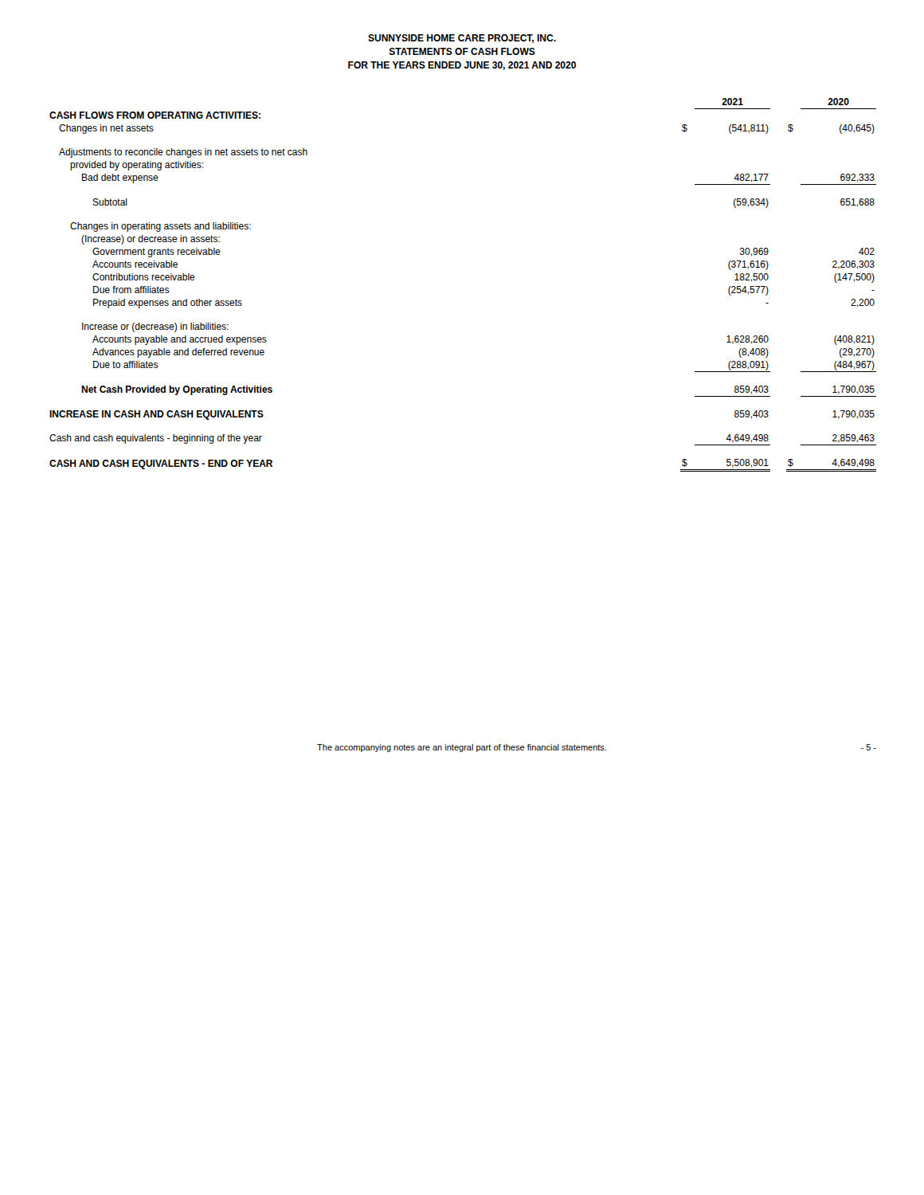SUNNYSIDE HOME CARE PROJECT, INC.
STATEMENTS OF CASH FLOWS
FOR THE YEARS ENDED JUNE 30, 2021 AND 2020
| | | 2021 | | | 2020 |
| CASH FLOWS FROM OPERATING ACTIVITIES: | | | | | |
| Changes in net assets | $ | (541,811) | | $ | (40,645) |
| Adjustments to reconcile changes in net assets to net cash | | | | | |
| provided by operating activities: | | | | | |
| Bad debt expense | | 482,177 | | | 692,333 |
| Subtotal | | (59,634) | | | 651,688 |
| Changes in operating assets and liabilities: | | | | | |
| (Increase) or decrease in assets: | | | | | |
| Government grants receivable | | 30,969 | | | 402 |
| Accounts receivable | | (371,616) | | | 2,206,303 |
| Contributions receivable | | 182,500 | | | (147,500) |
| Due from affiliates | | (254,577) | | | - |
| Prepaid expenses and other assets | | - | | | 2,200 |
| Increase or (decrease) in liabilities: | | | | | |
| Accounts payable and accrued expenses | | 1,628,260 | | | (408,821) |
| Advances payable and deferred revenue | | (8,408) | | | (29,270) |
| Due to affiliates | | (288,091) | | | (484,967) |
| Net Cash Provided by Operating Activities | | 859,403 | | | 1,790,035 |
| INCREASE IN CASH AND CASH EQUIVALENTS | | 859,403 | | | 1,790,035 |
| Cash and cash equivalents - beginning of the year | | 4,649,498 | | | 2,859,463 |
| CASH AND CASH EQUIVALENTS - END OF YEAR | $ | 5,508,901 | | $ | 4,649,498 |
The accompanying notes are an integral part of these financial statements.
- 5 -